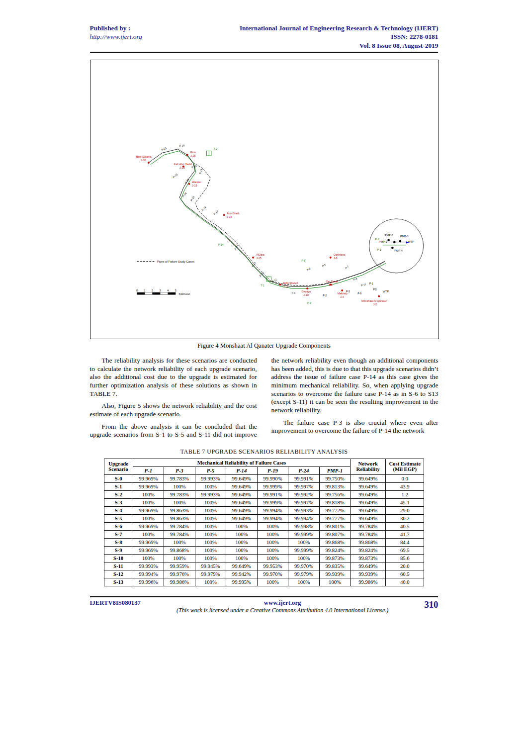Published by :
http://www.ijert.org
International Journal of Engineering Research & Technology (IJERT)
ISSN: 2278-0181
Vol. 8 Issue 08, August-2019
Bani Salama J-30 Etris J-25 Kafr Abo Hadid J-23 Wardan J-19 Abo Ghalb J-16 AlQata J-15 Ezbt Shereif J-11 Gezaya J-10 Om Denar J-6 Makhaly J-4 Qashlana J-8 Monshaat Al Qanater J-2 T-2 T-1 P-21 P-20 P-26 P-19 P-23 P-25 P-24 P-18 P-16 P-17 P-14' P-14 P-15 P-13 P-12 P-5' P-6 P-5 P-7 P-8 P-11 P-3 P-9 P-2 P-4 P-3' P-1 PS WTP Pipes of Failure Study Cases 0 1 2 3 4 5 Kilometer P-1' PMP-3 PMP-2 PMP-1 PMP-4 P-1 WTP
Figure 4 Monshaat Al Qanater Upgrade Components
The reliability analysis for these scenarios are conducted to calculate the network reliability of each upgrade scenario, also the additional cost due to the upgrade is estimated for further optimization analysis of these solutions as shown in TABLE 7.
Also, Figure 5 shows the network reliability and the cost estimate of each upgrade scenario.
From the above analysis it can be concluded that the upgrade scenarios from S-1 to S-5 and S-11 did not improve the network reliability even though an additional components has been added, this is due to that this upgrade scenarios didn’t address the issue of failure case P-14 as this case gives the minimum mechanical reliability. So, when applying upgrade scenarios to overcome the failure case P-14 as in S-6 to S13 (except S-11) it can be seen the resulting improvement in the network reliability.
The failure case P-3 is also crucial where even after improvement to overcome the failure of P-14 the network
TABLE 7 UPGRADE SCENARIOS RELIABILITY ANALYSIS
| Upgrade Scenario | Mechanical Reliability of Failure Cases | Network Reliability | Cost Estimate (Mil EGP) |
| --- | --- | --- | --- |
| P-1 | P-3 | P-5 | P-14 | P-19 | P-24 | PMP-1 |
| S-0 | 99.969% | 99.783% | 99.993% | 99.649% | 99.990% | 99.991% | 99.750% | 99.649% | 0.0 |
| S-1 | 99.969% | 100% | 100% | 99.649% | 99.999% | 99.997% | 99.813% | 99.649% | 43.9 |
| S-2 | 100% | 99.783% | 99.993% | 99.649% | 99.991% | 99.992% | 99.756% | 99.649% | 1.2 |
| S-3 | 100% | 100% | 100% | 99.649% | 99.999% | 99.997% | 99.818% | 99.649% | 45.1 |
| S-4 | 99.969% | 99.863% | 100% | 99.649% | 99.994% | 99.993% | 99.772% | 99.649% | 29.0 |
| S-5 | 100% | 99.863% | 100% | 99.649% | 99.994% | 99.994% | 99.777% | 99.649% | 30.2 |
| S-6 | 99.969% | 99.784% | 100% | 100% | 100% | 99.998% | 99.801% | 99.784% | 40.5 |
| S-7 | 100% | 99.784% | 100% | 100% | 100% | 99.999% | 99.807% | 99.784% | 41.7 |
| S-8 | 99.969% | 100% | 100% | 100% | 100% | 100% | 99.868% | 99.868% | 84.4 |
| S-9 | 99.969% | 99.868% | 100% | 100% | 100% | 99.999% | 99.824% | 99.824% | 69.5 |
| S-10 | 100% | 100% | 100% | 100% | 100% | 100% | 99.873% | 99.873% | 85.6 |
| S-11 | 99.993% | 99.959% | 99.945% | 99.649% | 99.953% | 99.970% | 99.835% | 99.649% | 20.0 |
| S-12 | 99.994% | 99.976% | 99.979% | 99.942% | 99.970% | 99.979% | 99.939% | 99.939% | 60.5 |
| S-13 | 99.996% | 99.986% | 100% | 99.995% | 100% | 100% | 100% | 99.986% | 40.0 |
IJERTV8IS080137
www.ijert.org (This work is licensed under a Creative Commons Attribution 4.0 International License.)
310